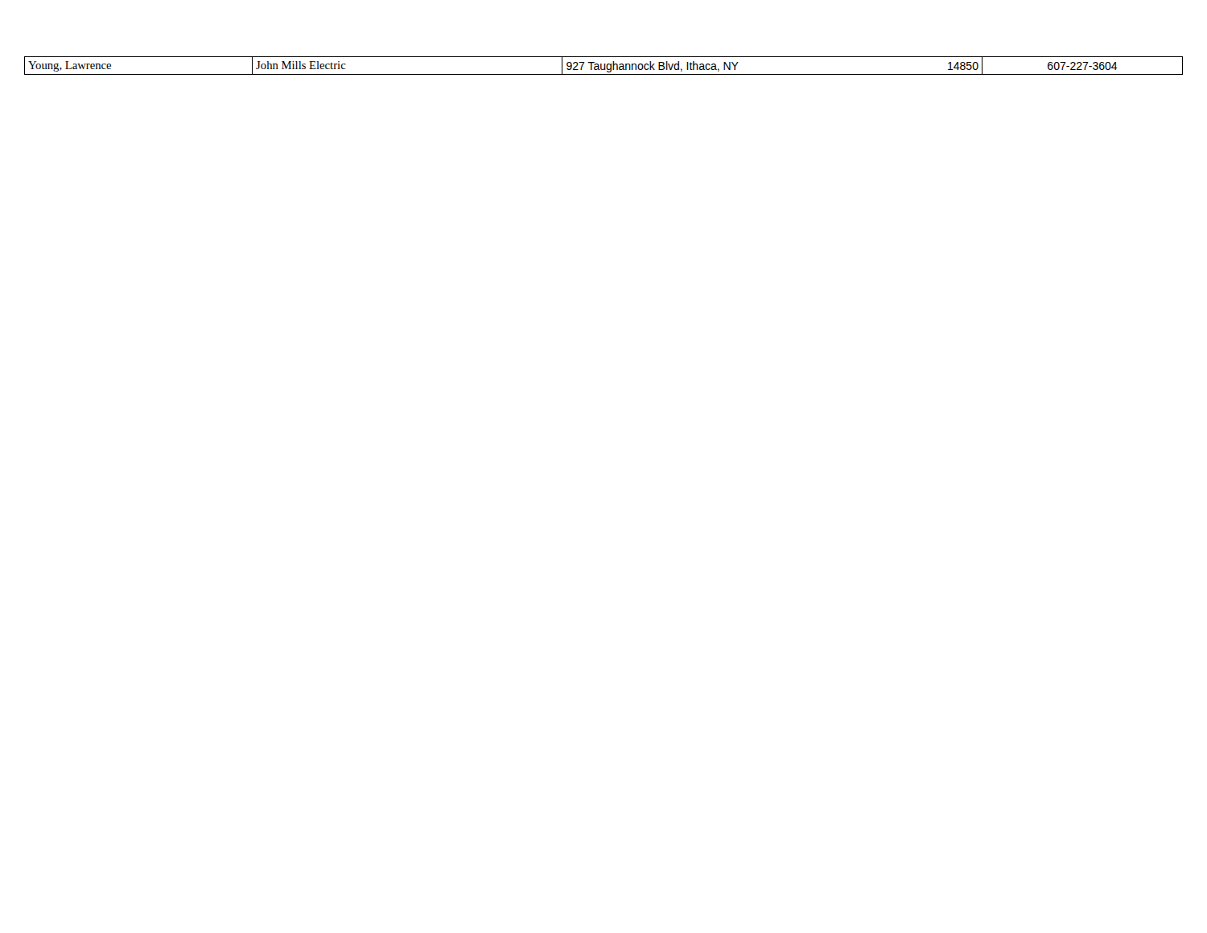| Young, Lawrence | John Mills Electric | 927 Taughannock Blvd, Ithaca, NY 14850 | 607-227-3604 |